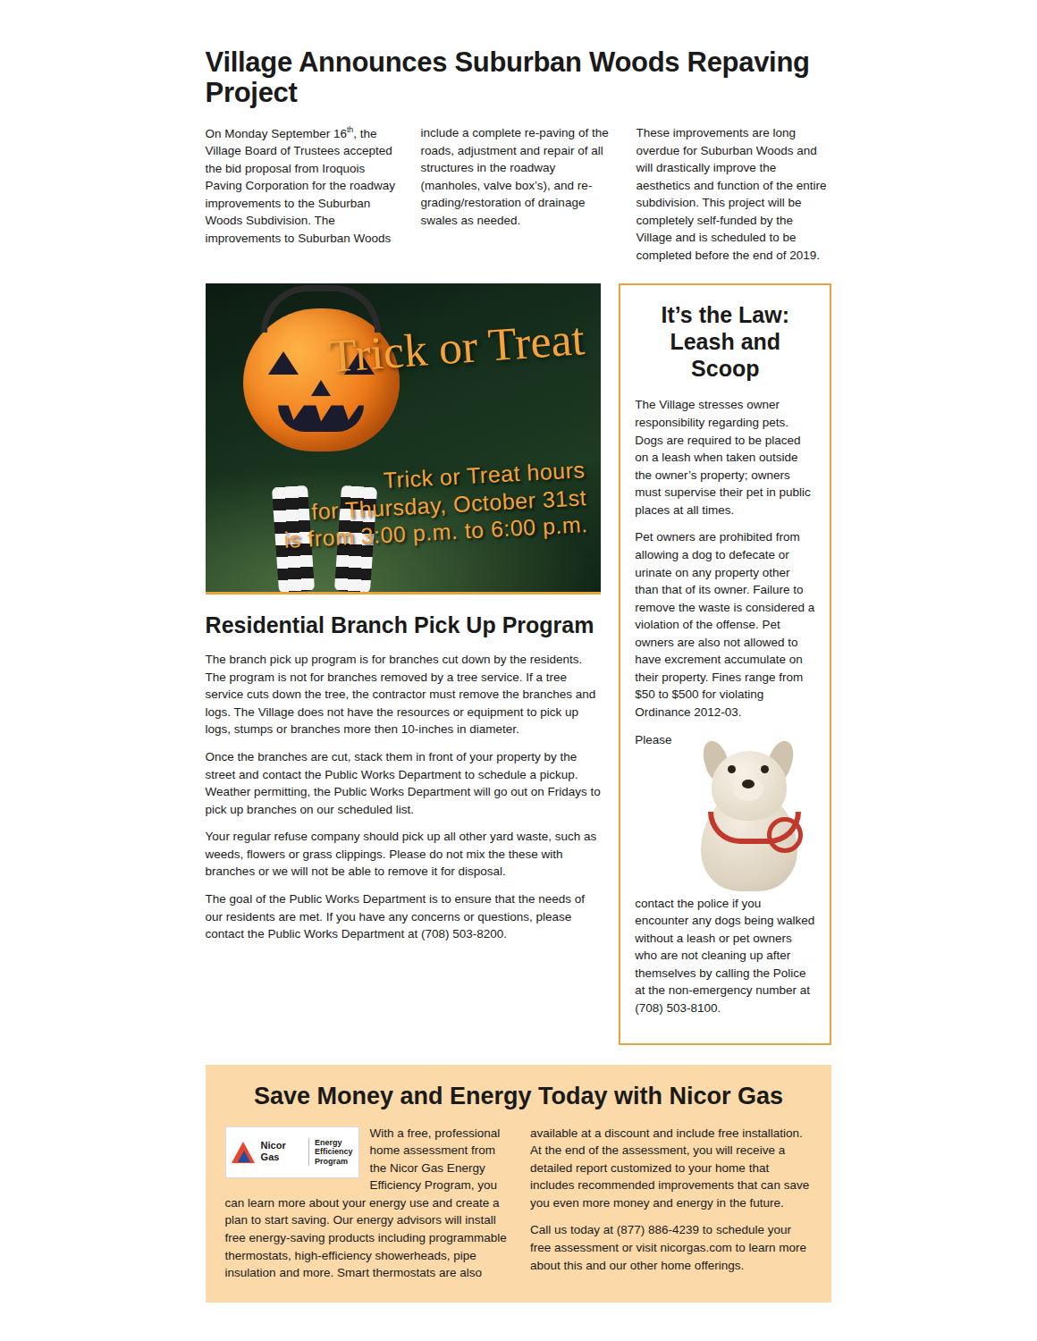Village Announces Suburban Woods Repaving Project
On Monday September 16th, the Village Board of Trustees accepted the bid proposal from Iroquois Paving Corporation for the roadway improvements to the Suburban Woods Subdivision. The improvements to Suburban Woods include a complete re-paving of the roads, adjustment and repair of all structures in the roadway (manholes, valve box’s), and re-grading/restoration of drainage swales as needed.
These improvements are long overdue for Suburban Woods and will drastically improve the aesthetics and function of the entire subdivision. This project will be completely self-funded by the Village and is scheduled to be completed before the end of 2019.
Trick or Treat
Trick or Treat hours
for Thursday, October 31st
is from 3:00 p.m. to 6:00 p.m.
Residential Branch Pick Up Program
The branch pick up program is for branches cut down by the residents. The program is not for branches removed by a tree service. If a tree service cuts down the tree, the contractor must remove the branches and logs. The Village does not have the resources or equipment to pick up logs, stumps or branches more then 10-inches in diameter.
Once the branches are cut, stack them in front of your property by the street and contact the Public Works Department to schedule a pickup. Weather permitting, the Public Works Department will go out on Fridays to pick up branches on our scheduled list.
Your regular refuse company should pick up all other yard waste, such as weeds, flowers or grass clippings. Please do not mix the these with branches or we will not be able to remove it for disposal.
The goal of the Public Works Department is to ensure that the needs of our residents are met. If you have any concerns or questions, please contact the Public Works Department at (708) 503-8200.
It’s the Law:
Leash and Scoop
The Village stresses owner responsibility regarding pets. Dogs are required to be placed on a leash when taken outside the owner’s property; owners must supervise their pet in public places at all times.
Pet owners are prohibited from allowing a dog to defecate or urinate on any property other than that of its owner. Failure to remove the waste is considered a violation of the offense. Pet owners are also not allowed to have excrement accumulate on their property. Fines range from $50 to $500 for violating Ordinance 2012-03.
Please contact the police if you encounter any dogs being walked without a leash or pet owners who are not cleaning up after themselves by calling the Police at the non-emergency number at (708) 503-8100.
Save Money and Energy Today with Nicor Gas
Nicor Gas
Energy
Efficiency
Program
With a free, professional home assessment from the Nicor Gas Energy Efficiency Program, you can learn more about your energy use and create a plan to start saving. Our energy advisors will install free energy-saving products including programmable thermostats, high-efficiency showerheads, pipe insulation and more. Smart thermostats are also available at a discount and include free installation. At the end of the assessment, you will receive a detailed report customized to your home that includes recommended improvements that can save you even more money and energy in the future.
Call us today at (877) 886-4239 to schedule your free assessment or visit nicorgas.com to learn more about this and our other home offerings.